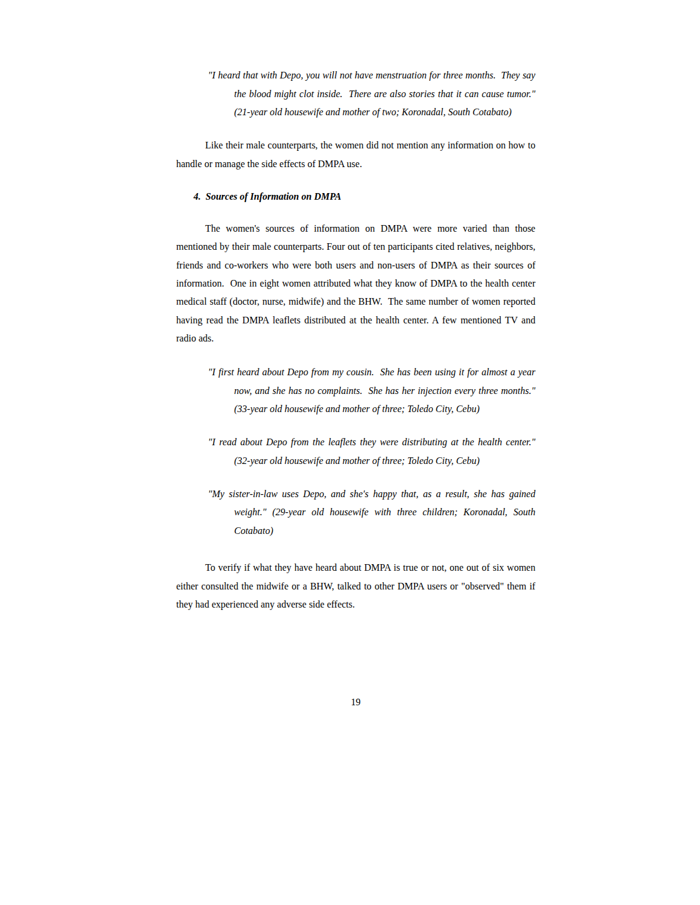"I heard that with Depo, you will not have menstruation for three months. They say the blood might clot inside. There are also stories that it can cause tumor." (21-year old housewife and mother of two; Koronadal, South Cotabato)
Like their male counterparts, the women did not mention any information on how to handle or manage the side effects of DMPA use.
4. Sources of Information on DMPA
The women's sources of information on DMPA were more varied than those mentioned by their male counterparts. Four out of ten participants cited relatives, neighbors, friends and co-workers who were both users and non-users of DMPA as their sources of information. One in eight women attributed what they know of DMPA to the health center medical staff (doctor, nurse, midwife) and the BHW. The same number of women reported having read the DMPA leaflets distributed at the health center. A few mentioned TV and radio ads.
"I first heard about Depo from my cousin. She has been using it for almost a year now, and she has no complaints. She has her injection every three months." (33-year old housewife and mother of three; Toledo City, Cebu)
"I read about Depo from the leaflets they were distributing at the health center." (32-year old housewife and mother of three; Toledo City, Cebu)
"My sister-in-law uses Depo, and she's happy that, as a result, she has gained weight." (29-year old housewife with three children; Koronadal, South Cotabato)
To verify if what they have heard about DMPA is true or not, one out of six women either consulted the midwife or a BHW, talked to other DMPA users or "observed" them if they had experienced any adverse side effects.
19